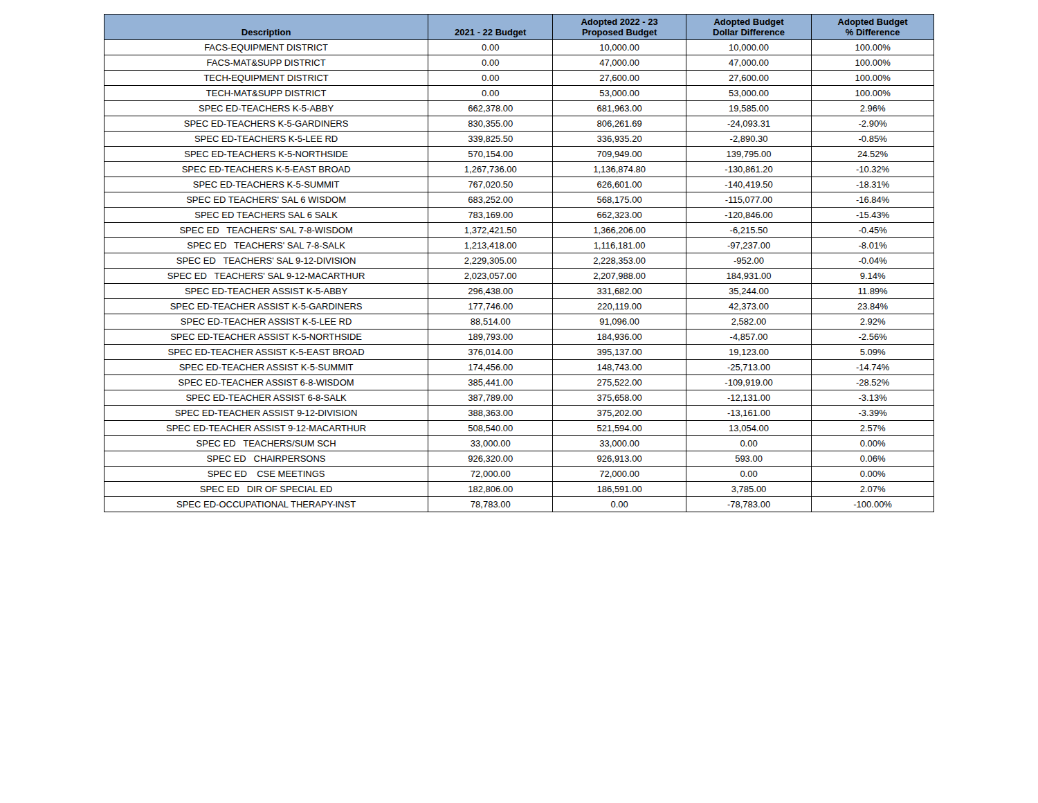| Description | 2021 - 22 Budget | Adopted 2022 - 23 Proposed Budget | Adopted Budget Dollar Difference | Adopted Budget % Difference |
| --- | --- | --- | --- | --- |
| FACS-EQUIPMENT DISTRICT | 0.00 | 10,000.00 | 10,000.00 | 100.00% |
| FACS-MAT&SUPP DISTRICT | 0.00 | 47,000.00 | 47,000.00 | 100.00% |
| TECH-EQUIPMENT DISTRICT | 0.00 | 27,600.00 | 27,600.00 | 100.00% |
| TECH-MAT&SUPP DISTRICT | 0.00 | 53,000.00 | 53,000.00 | 100.00% |
| SPEC ED-TEACHERS K-5-ABBY | 662,378.00 | 681,963.00 | 19,585.00 | 2.96% |
| SPEC ED-TEACHERS K-5-GARDINERS | 830,355.00 | 806,261.69 | -24,093.31 | -2.90% |
| SPEC ED-TEACHERS K-5-LEE RD | 339,825.50 | 336,935.20 | -2,890.30 | -0.85% |
| SPEC ED-TEACHERS K-5-NORTHSIDE | 570,154.00 | 709,949.00 | 139,795.00 | 24.52% |
| SPEC ED-TEACHERS K-5-EAST BROAD | 1,267,736.00 | 1,136,874.80 | -130,861.20 | -10.32% |
| SPEC ED-TEACHERS K-5-SUMMIT | 767,020.50 | 626,601.00 | -140,419.50 | -18.31% |
| SPEC ED TEACHERS' SAL 6 WISDOM | 683,252.00 | 568,175.00 | -115,077.00 | -16.84% |
| SPEC ED TEACHERS SAL 6 SALK | 783,169.00 | 662,323.00 | -120,846.00 | -15.43% |
| SPEC ED TEACHERS' SAL 7-8-WISDOM | 1,372,421.50 | 1,366,206.00 | -6,215.50 | -0.45% |
| SPEC ED TEACHERS' SAL 7-8-SALK | 1,213,418.00 | 1,116,181.00 | -97,237.00 | -8.01% |
| SPEC ED TEACHERS' SAL 9-12-DIVISION | 2,229,305.00 | 2,228,353.00 | -952.00 | -0.04% |
| SPEC ED TEACHERS' SAL 9-12-MACARTHUR | 2,023,057.00 | 2,207,988.00 | 184,931.00 | 9.14% |
| SPEC ED-TEACHER ASSIST K-5-ABBY | 296,438.00 | 331,682.00 | 35,244.00 | 11.89% |
| SPEC ED-TEACHER ASSIST K-5-GARDINERS | 177,746.00 | 220,119.00 | 42,373.00 | 23.84% |
| SPEC ED-TEACHER ASSIST K-5-LEE RD | 88,514.00 | 91,096.00 | 2,582.00 | 2.92% |
| SPEC ED-TEACHER ASSIST K-5-NORTHSIDE | 189,793.00 | 184,936.00 | -4,857.00 | -2.56% |
| SPEC ED-TEACHER ASSIST K-5-EAST BROAD | 376,014.00 | 395,137.00 | 19,123.00 | 5.09% |
| SPEC ED-TEACHER ASSIST K-5-SUMMIT | 174,456.00 | 148,743.00 | -25,713.00 | -14.74% |
| SPEC ED-TEACHER ASSIST 6-8-WISDOM | 385,441.00 | 275,522.00 | -109,919.00 | -28.52% |
| SPEC ED-TEACHER ASSIST 6-8-SALK | 387,789.00 | 375,658.00 | -12,131.00 | -3.13% |
| SPEC ED-TEACHER ASSIST 9-12-DIVISION | 388,363.00 | 375,202.00 | -13,161.00 | -3.39% |
| SPEC ED-TEACHER ASSIST 9-12-MACARTHUR | 508,540.00 | 521,594.00 | 13,054.00 | 2.57% |
| SPEC ED TEACHERS/SUM SCH | 33,000.00 | 33,000.00 | 0.00 | 0.00% |
| SPEC ED CHAIRPERSONS | 926,320.00 | 926,913.00 | 593.00 | 0.06% |
| SPEC ED CSE MEETINGS | 72,000.00 | 72,000.00 | 0.00 | 0.00% |
| SPEC ED DIR OF SPECIAL ED | 182,806.00 | 186,591.00 | 3,785.00 | 2.07% |
| SPEC ED-OCCUPATIONAL THERAPY-INST | 78,783.00 | 0.00 | -78,783.00 | -100.00% |